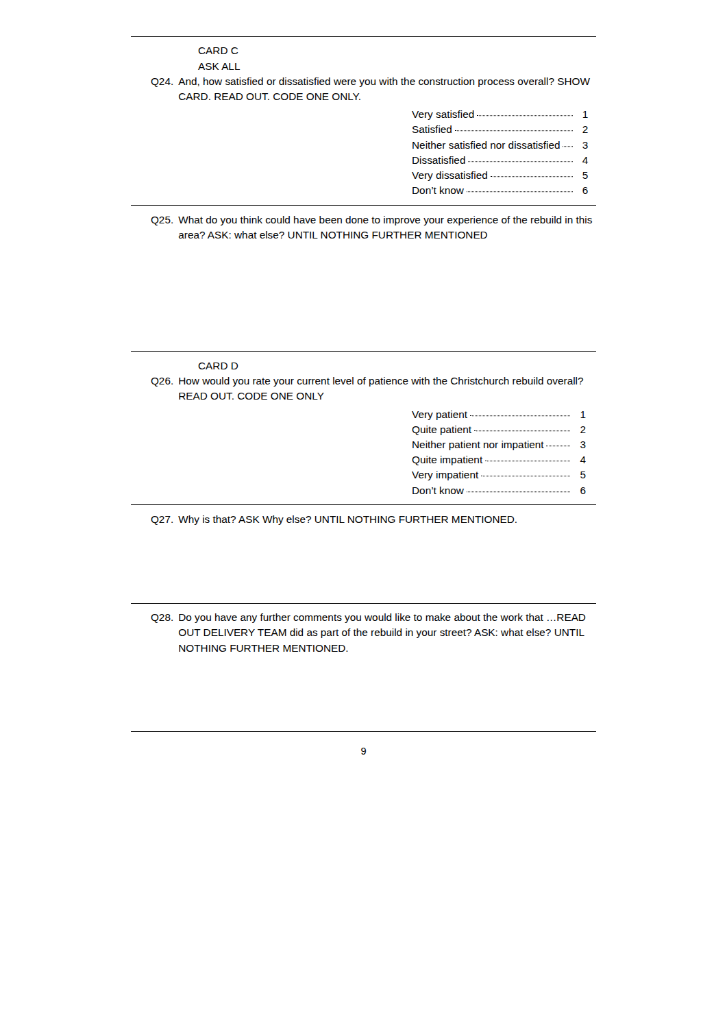CARD C
ASK ALL
Q24.
And, how satisfied or dissatisfied were you with the construction process overall? SHOW CARD. READ OUT. CODE ONE ONLY.
Very satisfied 1
Satisfied 2
Neither satisfied nor dissatisfied 3
Dissatisfied 4
Very dissatisfied 5
Don’t know 6
Q25.
What do you think could have been done to improve your experience of the rebuild in this area? ASK: what else? UNTIL NOTHING FURTHER MENTIONED
CARD D
Q26.
How would you rate your current level of patience with the Christchurch rebuild overall? READ OUT. CODE ONE ONLY
Very patient 1
Quite patient 2
Neither patient nor impatient 3
Quite impatient 4
Very impatient 5
Don’t know 6
Q27.
Why is that? ASK Why else? UNTIL NOTHING FURTHER MENTIONED.
Q28.
Do you have any further comments you would like to make about the work that …READ OUT DELIVERY TEAM did as part of the rebuild in your street? ASK: what else? UNTIL NOTHING FURTHER MENTIONED.
9